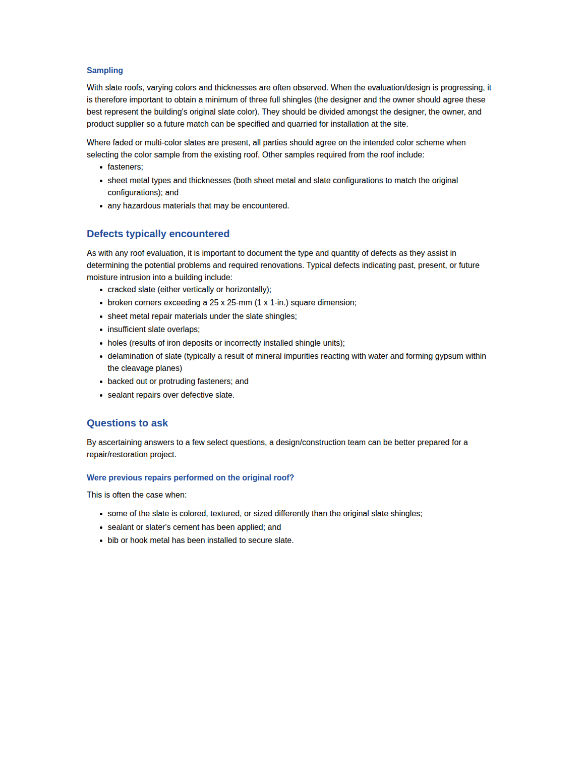Sampling
With slate roofs, varying colors and thicknesses are often observed. When the evaluation/design is progressing, it is therefore important to obtain a minimum of three full shingles (the designer and the owner should agree these best represent the building's original slate color). They should be divided amongst the designer, the owner, and product supplier so a future match can be specified and quarried for installation at the site.
Where faded or multi-color slates are present, all parties should agree on the intended color scheme when selecting the color sample from the existing roof. Other samples required from the roof include:
fasteners;
sheet metal types and thicknesses (both sheet metal and slate configurations to match the original configurations); and
any hazardous materials that may be encountered.
Defects typically encountered
As with any roof evaluation, it is important to document the type and quantity of defects as they assist in determining the potential problems and required renovations. Typical defects indicating past, present, or future moisture intrusion into a building include:
cracked slate (either vertically or horizontally);
broken corners exceeding a 25 x 25-mm (1 x 1-in.) square dimension;
sheet metal repair materials under the slate shingles;
insufficient slate overlaps;
holes (results of iron deposits or incorrectly installed shingle units);
delamination of slate (typically a result of mineral impurities reacting with water and forming gypsum within the cleavage planes)
backed out or protruding fasteners; and
sealant repairs over defective slate.
Questions to ask
By ascertaining answers to a few select questions, a design/construction team can be better prepared for a repair/restoration project.
Were previous repairs performed on the original roof?
This is often the case when:
some of the slate is colored, textured, or sized differently than the original slate shingles;
sealant or slater's cement has been applied; and
bib or hook metal has been installed to secure slate.